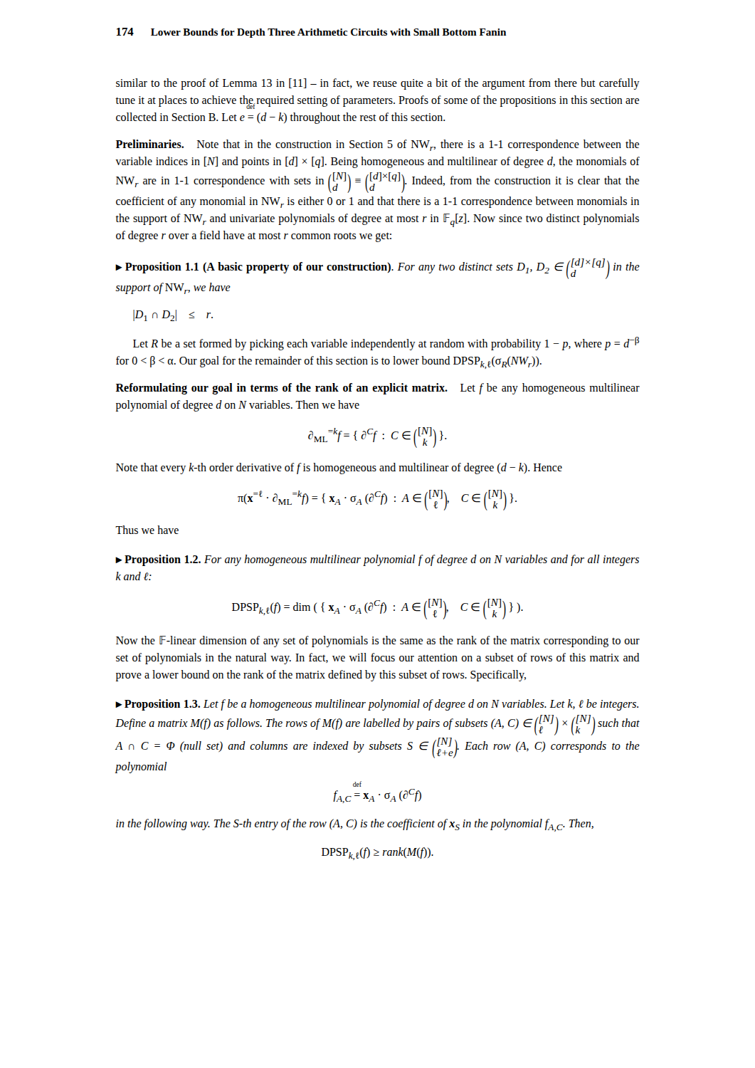174 Lower Bounds for Depth Three Arithmetic Circuits with Small Bottom Fanin
similar to the proof of Lemma 13 in [11] – in fact, we reuse quite a bit of the argument from there but carefully tune it at places to achieve the required setting of parameters. Proofs of some of the propositions in this section are collected in Section B. Let e def= (d − k) throughout the rest of this section.
Preliminaries. Note that in the construction in Section 5 of NWr, there is a 1-1 correspondence between the variable indices in [N] and points in [d] × [q]. Being homogeneous and multilinear of degree d, the monomials of NWr are in 1-1 correspondence with sets in [N] d ≡ [d]×[q] d. Indeed, from the construction it is clear that the coefficient of any monomial in NWr is either 0 or 1 and that there is a 1-1 correspondence between monomials in the support of NWr and univariate polynomials of degree at most r in 𝔽q[z]. Now since two distinct polynomials of degree r over a field have at most r common roots we get:
▸ Proposition 1.1 (A basic property of our construction). For any two distinct sets D1, D2 ∈ [d]×[q] d in the support of NWr, we have
|D1 ∩ D2| ≤ r.
Let R be a set formed by picking each variable independently at random with probability 1 − p, where p = d−β for 0 < β < α. Our goal for the remainder of this section is to lower bound DPSPk,ℓ(σR(NWr)).
Reformulating our goal in terms of the rank of an explicit matrix. Let f be any homogeneous multilinear polynomial of degree d on N variables. Then we have
∂ML=kf = { ∂Cf : C ∈ [N] k }.
Note that every k-th order derivative of f is homogeneous and multilinear of degree (d − k). Hence
π(x=ℓ · ∂ML=kf) = { xA · σA (∂Cf) : A ∈ [N] ℓ, C ∈ [N] k }.
Thus we have
▸ Proposition 1.2. For any homogeneous multilinear polynomial f of degree d on N variables and for all integers k and ℓ:
DPSPk,ℓ(f) = dim ( { xA · σA (∂Cf) : A ∈ [N] ℓ, C ∈ [N] k } ).
Now the 𝔽-linear dimension of any set of polynomials is the same as the rank of the matrix corresponding to our set of polynomials in the natural way. In fact, we will focus our attention on a subset of rows of this matrix and prove a lower bound on the rank of the matrix defined by this subset of rows. Specifically,
▸ Proposition 1.3. Let f be a homogeneous multilinear polynomial of degree d on N variables. Let k, ℓ be integers. Define a matrix M(f) as follows. The rows of M(f) are labelled by pairs of subsets (A, C) ∈ [N] ℓ × [N] k such that A ∩ C = Φ (null set) and columns are indexed by subsets S ∈ [N] ℓ+e. Each row (A, C) corresponds to the polynomial
fA,C def= xA · σA (∂Cf)
in the following way. The S-th entry of the row (A, C) is the coefficient of xS in the polynomial fA,C. Then,
DPSPk,ℓ(f) ≥ rank(M(f)).